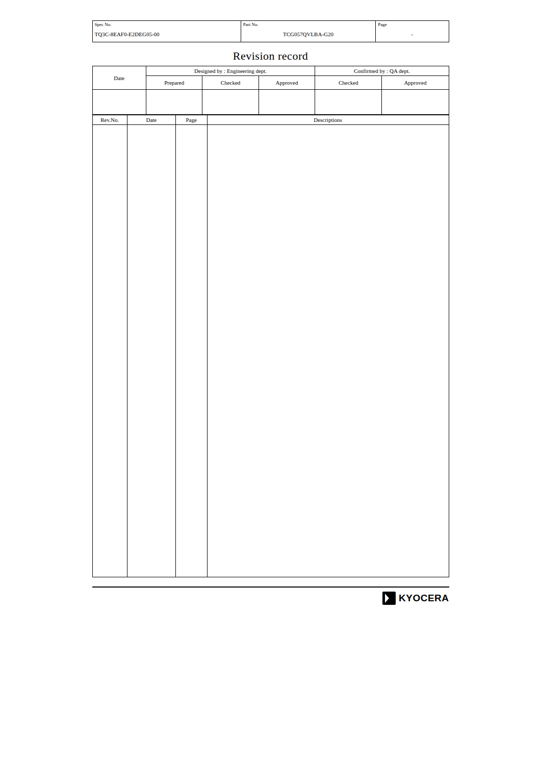| Spec No. | Part No. | Page |
| TQ3C-8EAF0-E2DEG05-00 | TCG057QVLBA-G20 | - |
Revision record
| Date | Designed by : Engineering dept. | Confirmed by : QA dept. |
| --- | --- | --- |
| Prepared | Checked | Approved | Checked | Approved |
| Rev.No. | Date | Page | Descriptions |
| --- | --- | --- | --- |
KYOCERA